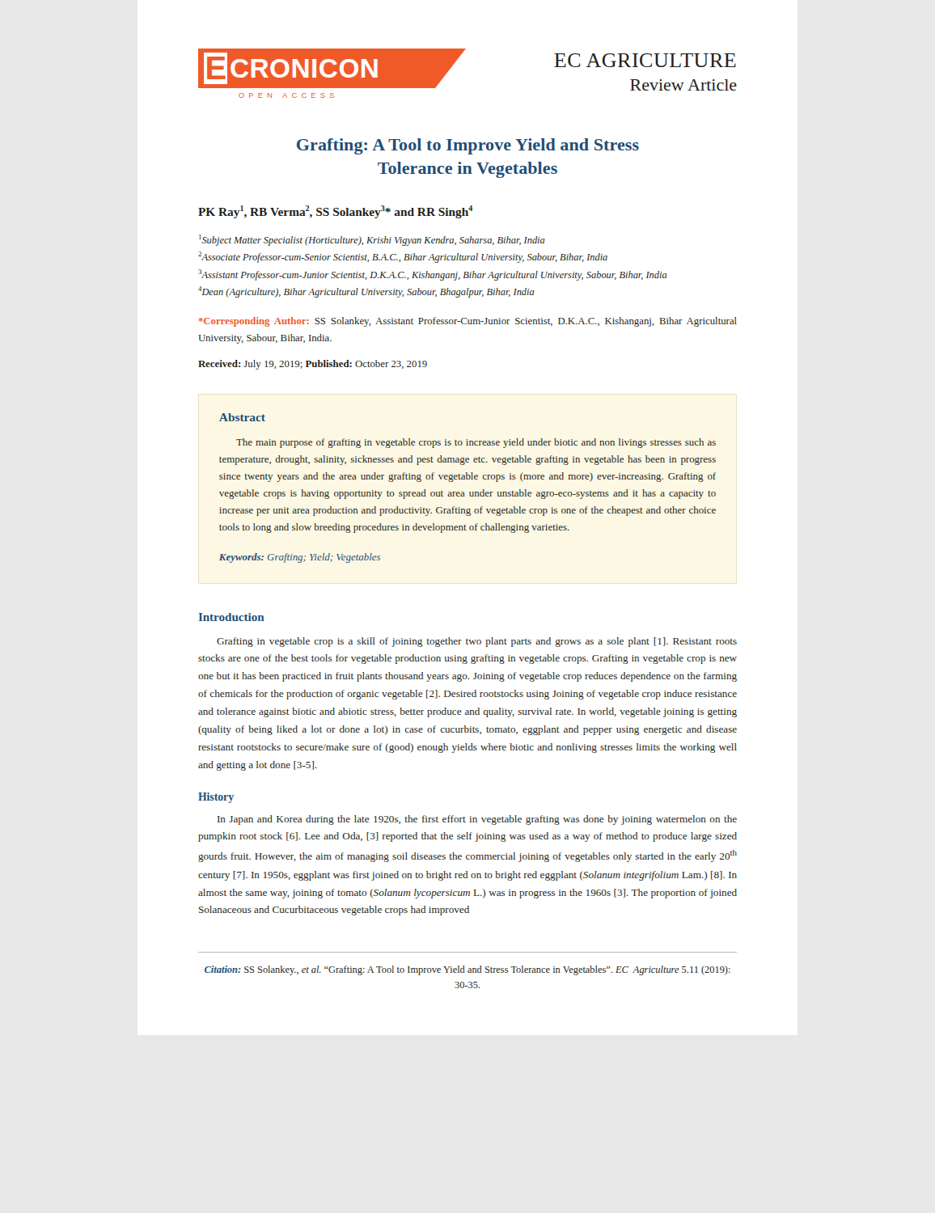ECRONICON
OPEN ACCESS
EC AGRICULTURE
Review Article
Grafting: A Tool to Improve Yield and Stress
Tolerance in Vegetables
PK Ray1, RB Verma2, SS Solankey3* and RR Singh4
1Subject Matter Specialist (Horticulture), Krishi Vigyan Kendra, Saharsa, Bihar, India
2Associate Professor-cum-Senior Scientist, B.A.C., Bihar Agricultural University, Sabour, Bihar, India
3Assistant Professor-cum-Junior Scientist, D.K.A.C., Kishanganj, Bihar Agricultural University, Sabour, Bihar, India
4Dean (Agriculture), Bihar Agricultural University, Sabour, Bhagalpur, Bihar, India
*Corresponding Author: SS Solankey, Assistant Professor-Cum-Junior Scientist, D.K.A.C., Kishanganj, Bihar Agricultural University, Sabour, Bihar, India.
Received: July 19, 2019; Published: October 23, 2019
Abstract
The main purpose of grafting in vegetable crops is to increase yield under biotic and non livings stresses such as temperature, drought, salinity, sicknesses and pest damage etc. vegetable grafting in vegetable has been in progress since twenty years and the area under grafting of vegetable crops is (more and more) ever-increasing. Grafting of vegetable crops is having opportunity to spread out area under unstable agro-eco-systems and it has a capacity to increase per unit area production and productivity. Grafting of vegetable crop is one of the cheapest and other choice tools to long and slow breeding procedures in development of challenging varieties.
Keywords: Grafting; Yield; Vegetables
Introduction
Grafting in vegetable crop is a skill of joining together two plant parts and grows as a sole plant [1]. Resistant roots stocks are one of the best tools for vegetable production using grafting in vegetable crops. Grafting in vegetable crop is new one but it has been practiced in fruit plants thousand years ago. Joining of vegetable crop reduces dependence on the farming of chemicals for the production of organic vegetable [2]. Desired rootstocks using Joining of vegetable crop induce resistance and tolerance against biotic and abiotic stress, better produce and quality, survival rate. In world, vegetable joining is getting (quality of being liked a lot or done a lot) in case of cucurbits, tomato, eggplant and pepper using energetic and disease resistant rootstocks to secure/make sure of (good) enough yields where biotic and nonliving stresses limits the working well and getting a lot done [3-5].
History
In Japan and Korea during the late 1920s, the first effort in vegetable grafting was done by joining watermelon on the pumpkin root stock [6]. Lee and Oda, [3] reported that the self joining was used as a way of method to produce large sized gourds fruit. However, the aim of managing soil diseases the commercial joining of vegetables only started in the early 20th century [7]. In 1950s, eggplant was first joined on to bright red on to bright red eggplant (Solanum integrifolium Lam.) [8]. In almost the same way, joining of tomato (Solanum lycopersicum L.) was in progress in the 1960s [3]. The proportion of joined Solanaceous and Cucurbitaceous vegetable crops had improved
Citation: SS Solankey., et al. “Grafting: A Tool to Improve Yield and Stress Tolerance in Vegetables”. EC Agriculture 5.11 (2019): 30-35.